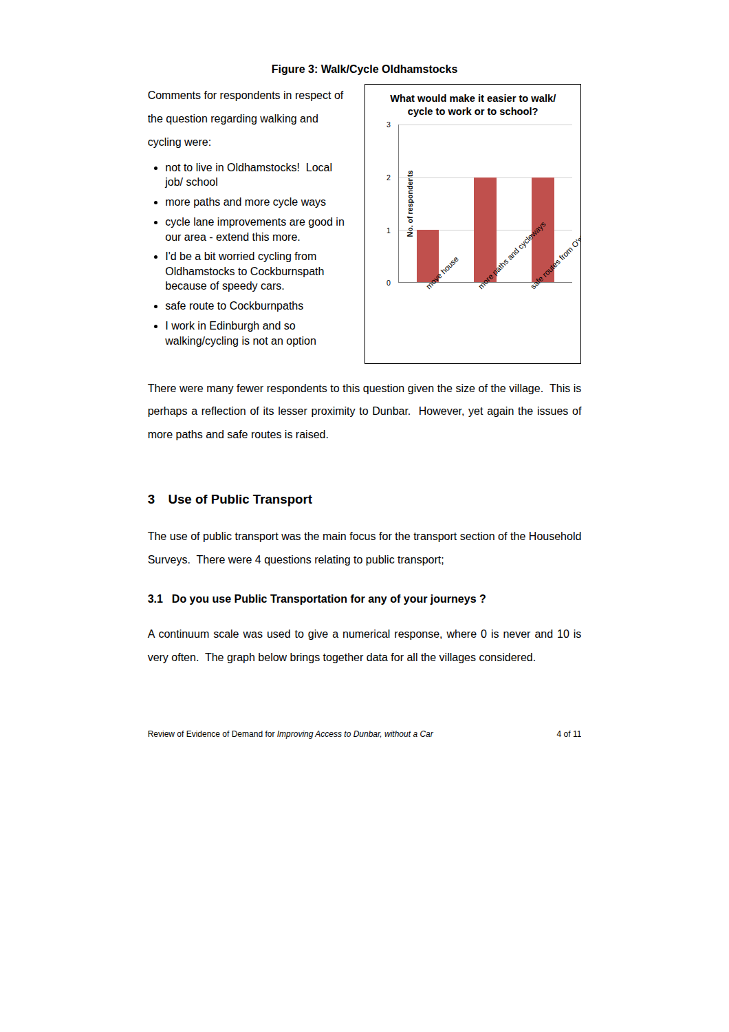Figure 3: Walk/Cycle Oldhamstocks
What would make it easier to walk/
cycle to work or to school?
No. of respondents 3 2 1 0
move house more paths and cycleways safe routes from O'stocks
Comments for respondents in respect of the question regarding walking and cycling were:
not to live in Oldhamstocks! Local job/ school
more paths and more cycle ways
cycle lane improvements are good in our area - extend this more.
I'd be a bit worried cycling from Oldhamstocks to Cockburnspath because of speedy cars.
safe route to Cockburnpaths
I work in Edinburgh and so walking/cycling is not an option
There were many fewer respondents to this question given the size of the village. This is perhaps a reflection of its lesser proximity to Dunbar. However, yet again the issues of more paths and safe routes is raised.
3 Use of Public Transport
The use of public transport was the main focus for the transport section of the Household Surveys. There were 4 questions relating to public transport;
3.1 Do you use Public Transportation for any of your journeys ?
A continuum scale was used to give a numerical response, where 0 is never and 10 is very often. The graph below brings together data for all the villages considered.
Review of Evidence of Demand for Improving Access to Dunbar, without a Car 4 of 11